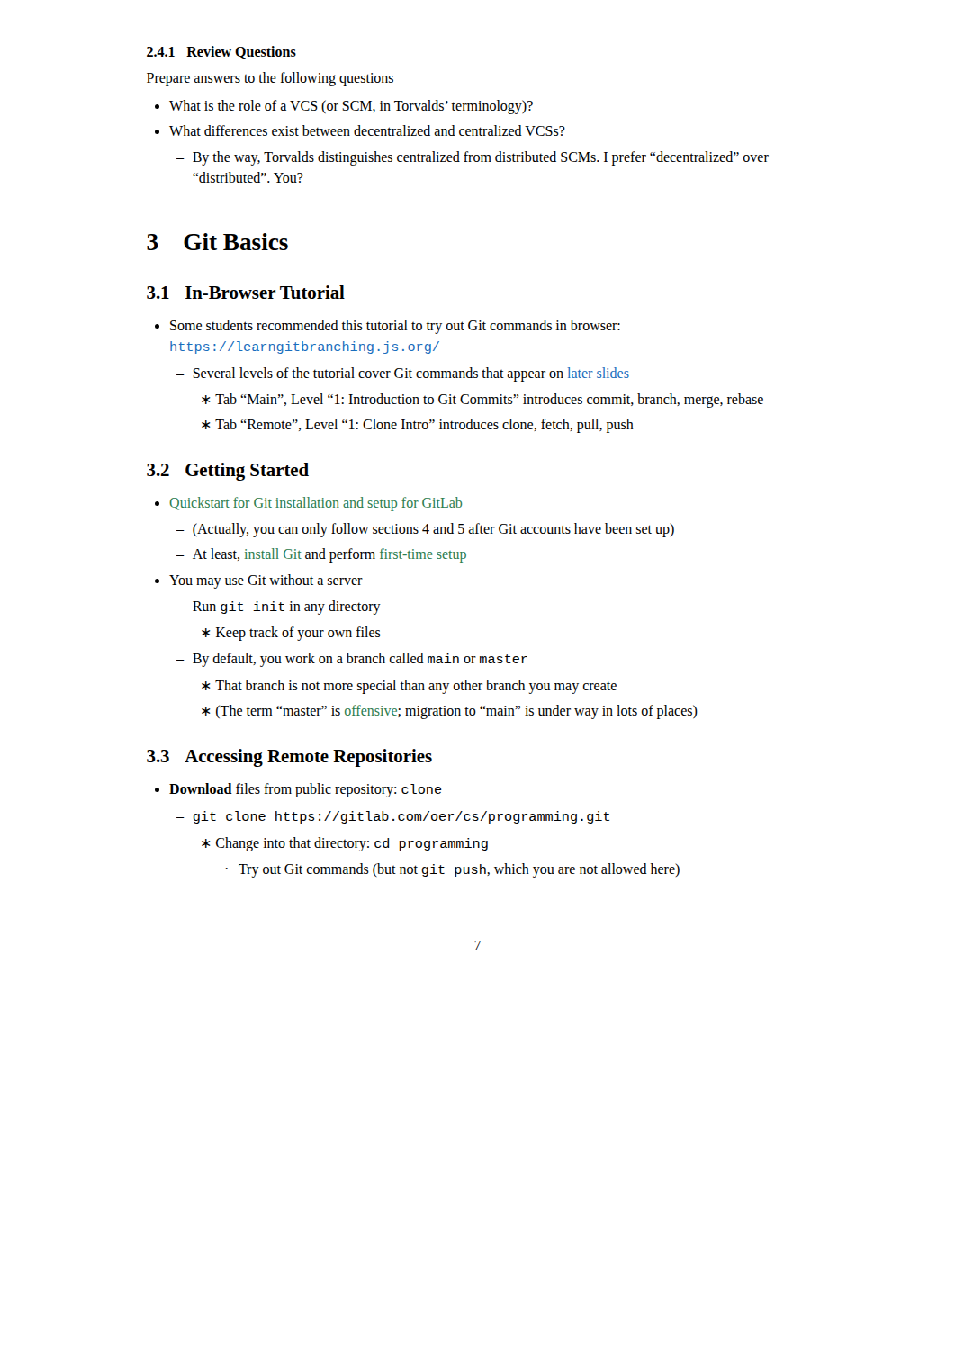2.4.1 Review Questions
Prepare answers to the following questions
What is the role of a VCS (or SCM, in Torvalds’ terminology)?
What differences exist between decentralized and centralized VCSs?
By the way, Torvalds distinguishes centralized from distributed SCMs. I prefer “decentralized” over “distributed”. You?
3 Git Basics
3.1 In-Browser Tutorial
Some students recommended this tutorial to try out Git commands in browser: https://learngitbranching.js.org/
Several levels of the tutorial cover Git commands that appear on later slides
Tab “Main”, Level “1: Introduction to Git Commits” introduces commit, branch, merge, rebase
Tab “Remote”, Level “1: Clone Intro” introduces clone, fetch, pull, push
3.2 Getting Started
Quickstart for Git installation and setup for GitLab
(Actually, you can only follow sections 4 and 5 after Git accounts have been set up)
At least, install Git and perform first-time setup
You may use Git without a server
Run git init in any directory
Keep track of your own files
By default, you work on a branch called main or master
That branch is not more special than any other branch you may create
(The term “master” is offensive; migration to “main” is under way in lots of places)
3.3 Accessing Remote Repositories
Download files from public repository: clone
git clone https://gitlab.com/oer/cs/programming.git
Change into that directory: cd programming
Try out Git commands (but not git push, which you are not allowed here)
7